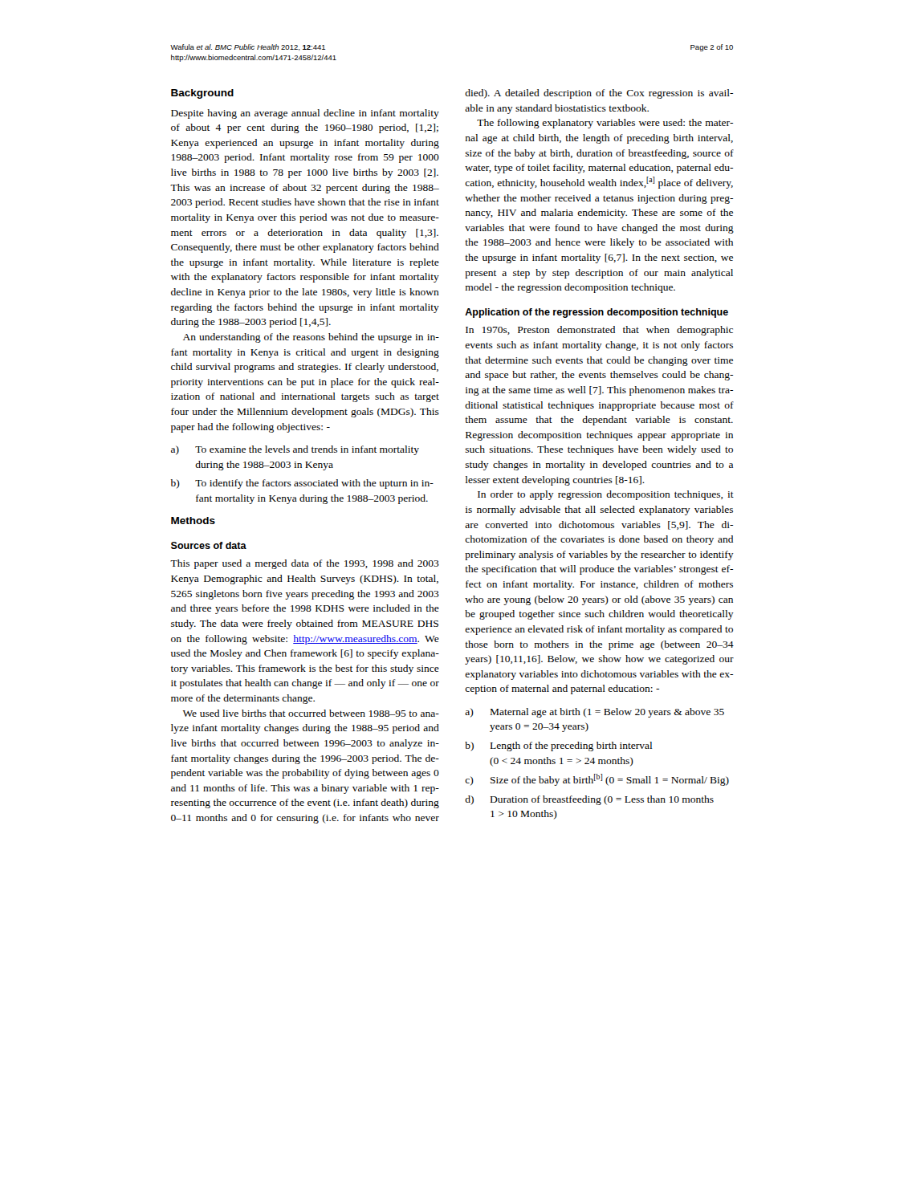Wafula et al. BMC Public Health 2012, 12:441
http://www.biomedcentral.com/1471-2458/12/441
Page 2 of 10
Background
Despite having an average annual decline in infant mortality of about 4 per cent during the 1960–1980 period, [1,2]; Kenya experienced an upsurge in infant mortality during 1988–2003 period. Infant mortality rose from 59 per 1000 live births in 1988 to 78 per 1000 live births by 2003 [2]. This was an increase of about 32 percent during the 1988–2003 period. Recent studies have shown that the rise in infant mortality in Kenya over this period was not due to measurement errors or a deterioration in data quality [1,3]. Consequently, there must be other explanatory factors behind the upsurge in infant mortality. While literature is replete with the explanatory factors responsible for infant mortality decline in Kenya prior to the late 1980s, very little is known regarding the factors behind the upsurge in infant mortality during the 1988–2003 period [1,4,5].
An understanding of the reasons behind the upsurge in infant mortality in Kenya is critical and urgent in designing child survival programs and strategies. If clearly understood, priority interventions can be put in place for the quick realization of national and international targets such as target four under the Millennium development goals (MDGs). This paper had the following objectives: -
To examine the levels and trends in infant mortality during the 1988–2003 in Kenya
To identify the factors associated with the upturn in infant mortality in Kenya during the 1988–2003 period.
Methods
Sources of data
This paper used a merged data of the 1993, 1998 and 2003 Kenya Demographic and Health Surveys (KDHS). In total, 5265 singletons born five years preceding the 1993 and 2003 and three years before the 1998 KDHS were included in the study. The data were freely obtained from MEASURE DHS on the following website: http://www.measuredhs.com. We used the Mosley and Chen framework [6] to specify explanatory variables. This framework is the best for this study since it postulates that health can change if — and only if — one or more of the determinants change.
We used live births that occurred between 1988–95 to analyze infant mortality changes during the 1988–95 period and live births that occurred between 1996–2003 to analyze infant mortality changes during the 1996–2003 period. The dependent variable was the probability of dying between ages 0 and 11 months of life. This was a binary variable with 1 representing the occurrence of the event (i.e. infant death) during 0–11 months and 0 for censuring (i.e. for infants who never died). A detailed description of the Cox regression is available in any standard biostatistics textbook.
The following explanatory variables were used: the maternal age at child birth, the length of preceding birth interval, size of the baby at birth, duration of breastfeeding, source of water, type of toilet facility, maternal education, paternal education, ethnicity, household wealth index,[a] place of delivery, whether the mother received a tetanus injection during pregnancy, HIV and malaria endemicity. These are some of the variables that were found to have changed the most during the 1988–2003 and hence were likely to be associated with the upsurge in infant mortality [6,7]. In the next section, we present a step by step description of our main analytical model - the regression decomposition technique.
Application of the regression decomposition technique
In 1970s, Preston demonstrated that when demographic events such as infant mortality change, it is not only factors that determine such events that could be changing over time and space but rather, the events themselves could be changing at the same time as well [7]. This phenomenon makes traditional statistical techniques inappropriate because most of them assume that the dependant variable is constant. Regression decomposition techniques appear appropriate in such situations. These techniques have been widely used to study changes in mortality in developed countries and to a lesser extent developing countries [8-16].
In order to apply regression decomposition techniques, it is normally advisable that all selected explanatory variables are converted into dichotomous variables [5,9]. The dichotomization of the covariates is done based on theory and preliminary analysis of variables by the researcher to identify the specification that will produce the variables’ strongest effect on infant mortality. For instance, children of mothers who are young (below 20 years) or old (above 35 years) can be grouped together since such children would theoretically experience an elevated risk of infant mortality as compared to those born to mothers in the prime age (between 20–34 years) [10,11,16]. Below, we show how we categorized our explanatory variables into dichotomous variables with the exception of maternal and paternal education: -
Maternal age at birth (1 = Below 20 years & above 35 years 0 = 20–34 years)
Length of the preceding birth interval (0 < 24 months 1 = > 24 months)
Size of the baby at birth[b] (0 = Small 1 = Normal/ Big)
Duration of breastfeeding (0 = Less than 10 months 1 > 10 Months)